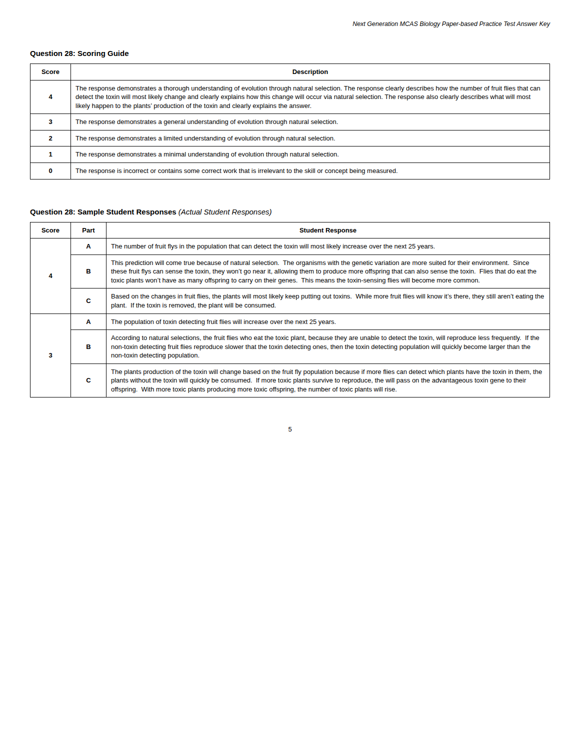Next Generation MCAS Biology Paper-based Practice Test Answer Key
Question 28: Scoring Guide
| Score | Description |
| --- | --- |
| 4 | The response demonstrates a thorough understanding of evolution through natural selection. The response clearly describes how the number of fruit flies that can detect the toxin will most likely change and clearly explains how this change will occur via natural selection. The response also clearly describes what will most likely happen to the plants’ production of the toxin and clearly explains the answer. |
| 3 | The response demonstrates a general understanding of evolution through natural selection. |
| 2 | The response demonstrates a limited understanding of evolution through natural selection. |
| 1 | The response demonstrates a minimal understanding of evolution through natural selection. |
| 0 | The response is incorrect or contains some correct work that is irrelevant to the skill or concept being measured. |
Question 28: Sample Student Responses (Actual Student Responses)
| Score | Part | Student Response |
| --- | --- | --- |
| 4 | A | The number of fruit flys in the population that can detect the toxin will most likely increase over the next 25 years. |
| B | This prediction will come true because of natural selection. The organisms with the genetic variation are more suited for their environment. Since these fruit flys can sense the toxin, they won’t go near it, allowing them to produce more offspring that can also sense the toxin. Flies that do eat the toxic plants won’t have as many offspring to carry on their genes. This means the toxin-sensing flies will become more common. |
| C | Based on the changes in fruit flies, the plants will most likely keep putting out toxins. While more fruit flies will know it’s there, they still aren’t eating the plant. If the toxin is removed, the plant will be consumed. |
| 3 | A | The population of toxin detecting fruit flies will increase over the next 25 years. |
| B | According to natural selections, the fruit flies who eat the toxic plant, because they are unable to detect the toxin, will reproduce less frequently. If the non-toxin detecting fruit flies reproduce slower that the toxin detecting ones, then the toxin detecting population will quickly become larger than the non-toxin detecting population. |
| C | The plants production of the toxin will change based on the fruit fly population because if more flies can detect which plants have the toxin in them, the plants without the toxin will quickly be consumed. If more toxic plants survive to reproduce, the will pass on the advantageous toxin gene to their offspring. With more toxic plants producing more toxic offspring, the number of toxic plants will rise. |
5